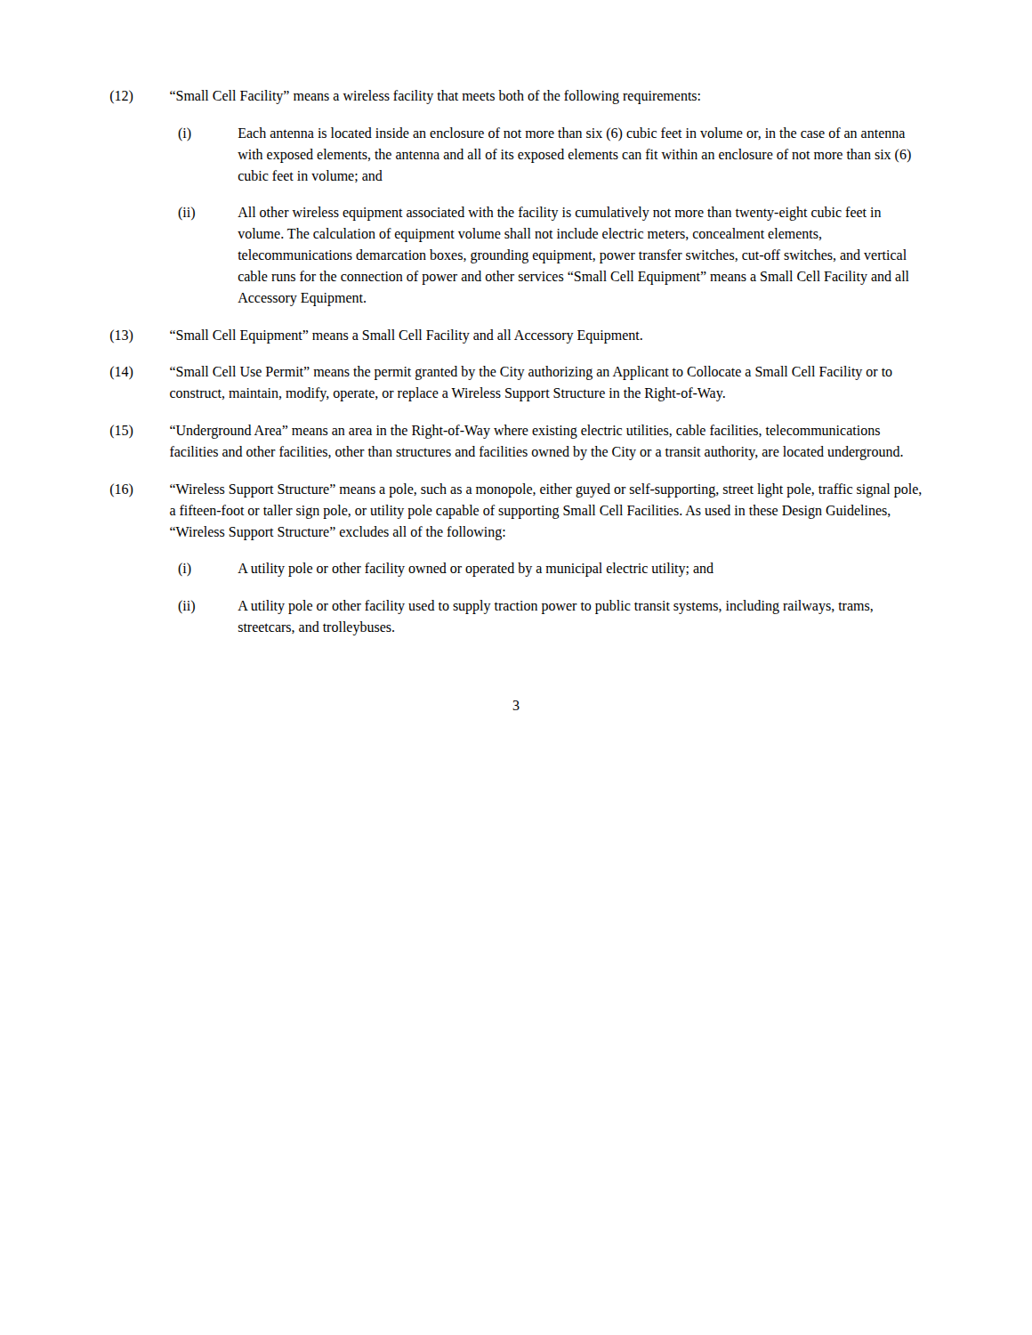(12)
“Small Cell Facility” means a wireless facility that meets both of the following requirements:
(i)
Each antenna is located inside an enclosure of not more than six (6) cubic feet in volume or, in the case of an antenna with exposed elements, the antenna and all of its exposed elements can fit within an enclosure of not more than six (6) cubic feet in volume; and
(ii)
All other wireless equipment associated with the facility is cumulatively not more than twenty-eight cubic feet in volume. The calculation of equipment volume shall not include electric meters, concealment elements, telecommunications demarcation boxes, grounding equipment, power transfer switches, cut-off switches, and vertical cable runs for the connection of power and other services “Small Cell Equipment” means a Small Cell Facility and all Accessory Equipment.
(13)
“Small Cell Equipment” means a Small Cell Facility and all Accessory Equipment.
(14)
“Small Cell Use Permit” means the permit granted by the City authorizing an Applicant to Collocate a Small Cell Facility or to construct, maintain, modify, operate, or replace a Wireless Support Structure in the Right-of-Way.
(15)
“Underground Area” means an area in the Right-of-Way where existing electric utilities, cable facilities, telecommunications facilities and other facilities, other than structures and facilities owned by the City or a transit authority, are located underground.
(16)
“Wireless Support Structure” means a pole, such as a monopole, either guyed or self-supporting, street light pole, traffic signal pole, a fifteen-foot or taller sign pole, or utility pole capable of supporting Small Cell Facilities. As used in these Design Guidelines, “Wireless Support Structure” excludes all of the following:
(i)
A utility pole or other facility owned or operated by a municipal electric utility; and
(ii)
A utility pole or other facility used to supply traction power to public transit systems, including railways, trams, streetcars, and trolleybuses.
3